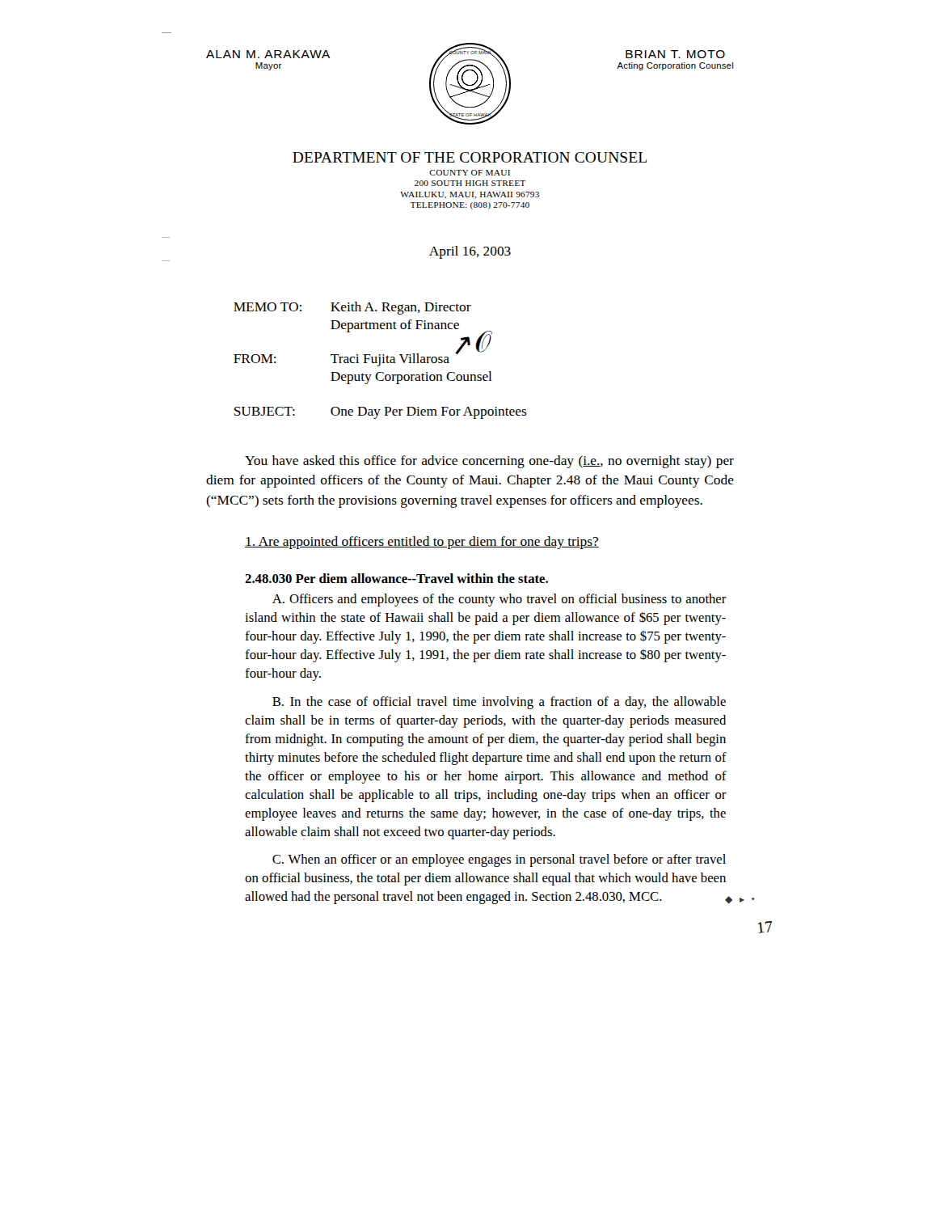ALAN M. ARAKAWA
Mayor
BRIAN T. MOTO
Acting Corporation Counsel
COUNTY OF MAUI
STATE OF HAWAII
DEPARTMENT OF THE CORPORATION COUNSEL
COUNTY OF MAUI
200 SOUTH HIGH STREET
WAILUKU, MAUI, HAWAII 96793
TELEPHONE: (808) 270-7740
April 16, 2003
| MEMO TO: | Keith A. Regan, Director Department of Finance |
| FROM: | Traci Fujita Villarosa ↗𝒪 Deputy Corporation Counsel |
| SUBJECT: | One Day Per Diem For Appointees |
You have asked this office for advice concerning one-day (i.e., no overnight stay) per diem for appointed officers of the County of Maui. Chapter 2.48 of the Maui County Code (“MCC”) sets forth the provisions governing travel expenses for officers and employees.
1. Are appointed officers entitled to per diem for one day trips?
2.48.030 Per diem allowance--Travel within the state.
A. Officers and employees of the county who travel on official business to another island within the state of Hawaii shall be paid a per diem allowance of $65 per twenty-four-hour day. Effective July 1, 1990, the per diem rate shall increase to $75 per twenty-four-hour day. Effective July 1, 1991, the per diem rate shall increase to $80 per twenty-four-hour day.
B. In the case of official travel time involving a fraction of a day, the allowable claim shall be in terms of quarter-day periods, with the quarter-day periods measured from midnight. In computing the amount of per diem, the quarter-day period shall begin thirty minutes before the scheduled flight departure time and shall end upon the return of the officer or employee to his or her home airport. This allowance and method of calculation shall be applicable to all trips, including one-day trips when an officer or employee leaves and returns the same day; however, in the case of one-day trips, the allowable claim shall not exceed two quarter-day periods.
C. When an officer or an employee engages in personal travel before or after travel on official business, the total per diem allowance shall equal that which would have been allowed had the personal travel not been engaged in. Section 2.48.030, MCC.
◆ ▸ •
17